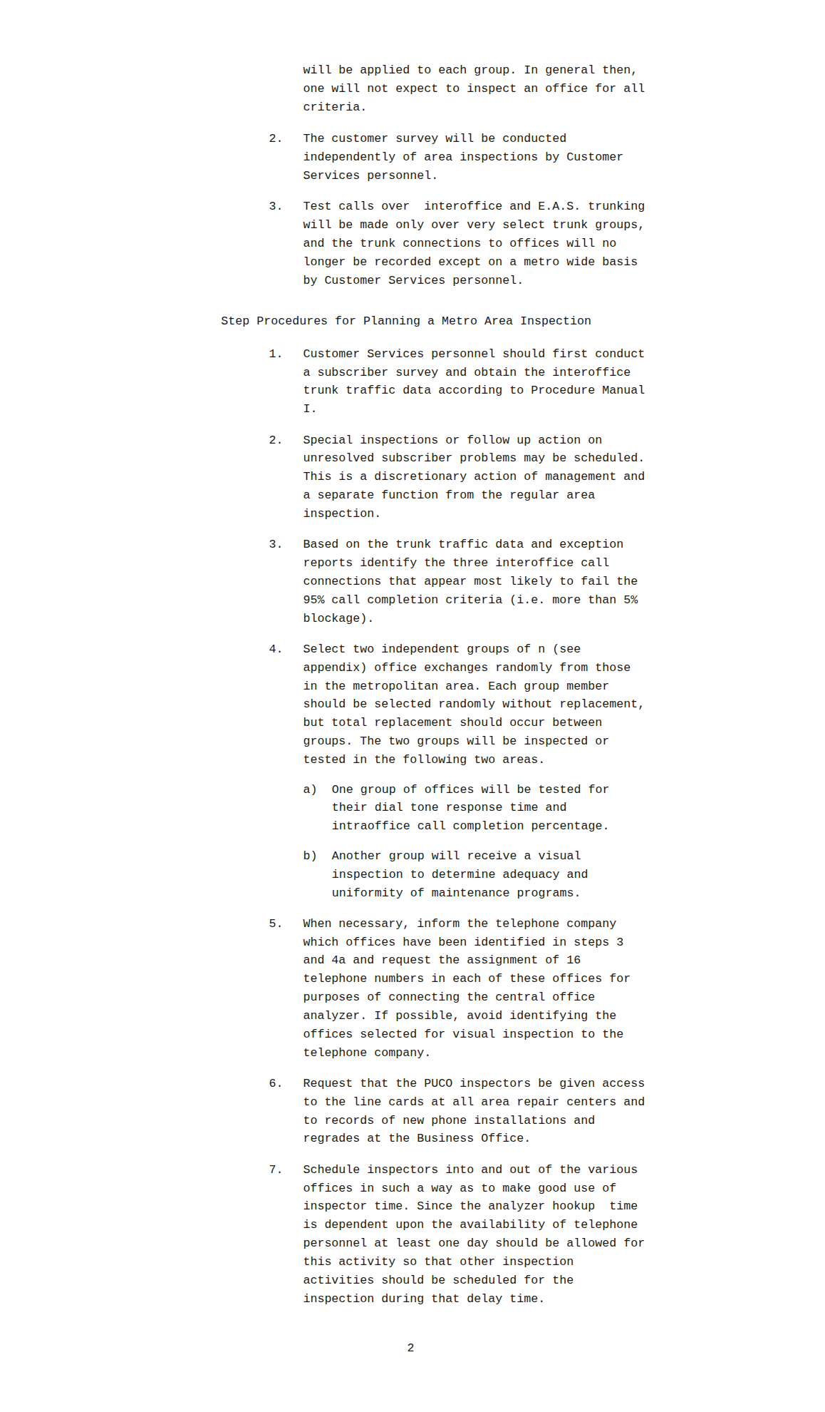will be applied to each group. In general then, one will not expect to inspect an office for all criteria.
2. The customer survey will be conducted independently of area inspections by Customer Services personnel.
3. Test calls over interoffice and E.A.S. trunking will be made only over very select trunk groups, and the trunk connections to offices will no longer be recorded except on a metro wide basis by Customer Services personnel.
Step Procedures for Planning a Metro Area Inspection
1. Customer Services personnel should first conduct a subscriber survey and obtain the interoffice trunk traffic data according to Procedure Manual I.
2. Special inspections or follow up action on unresolved subscriber problems may be scheduled. This is a discretionary action of management and a separate function from the regular area inspection.
3. Based on the trunk traffic data and exception reports identify the three interoffice call connections that appear most likely to fail the 95% call completion criteria (i.e. more than 5% blockage).
4. Select two independent groups of n (see appendix) office exchanges randomly from those in the metropolitan area. Each group member should be selected randomly without replacement, but total replacement should occur between groups. The two groups will be inspected or tested in the following two areas.
a) One group of offices will be tested for their dial tone response time and intraoffice call completion percentage.
b) Another group will receive a visual inspection to determine adequacy and uniformity of maintenance programs.
5. When necessary, inform the telephone company which offices have been identified in steps 3 and 4a and request the assignment of 16 telephone numbers in each of these offices for purposes of connecting the central office analyzer. If possible, avoid identifying the offices selected for visual inspection to the telephone company.
6. Request that the PUCO inspectors be given access to the line cards at all area repair centers and to records of new phone installations and regrades at the Business Office.
7. Schedule inspectors into and out of the various offices in such a way as to make good use of inspector time. Since the analyzer hookup time is dependent upon the availability of telephone personnel at least one day should be allowed for this activity so that other inspection activities should be scheduled for the inspection during that delay time.
2